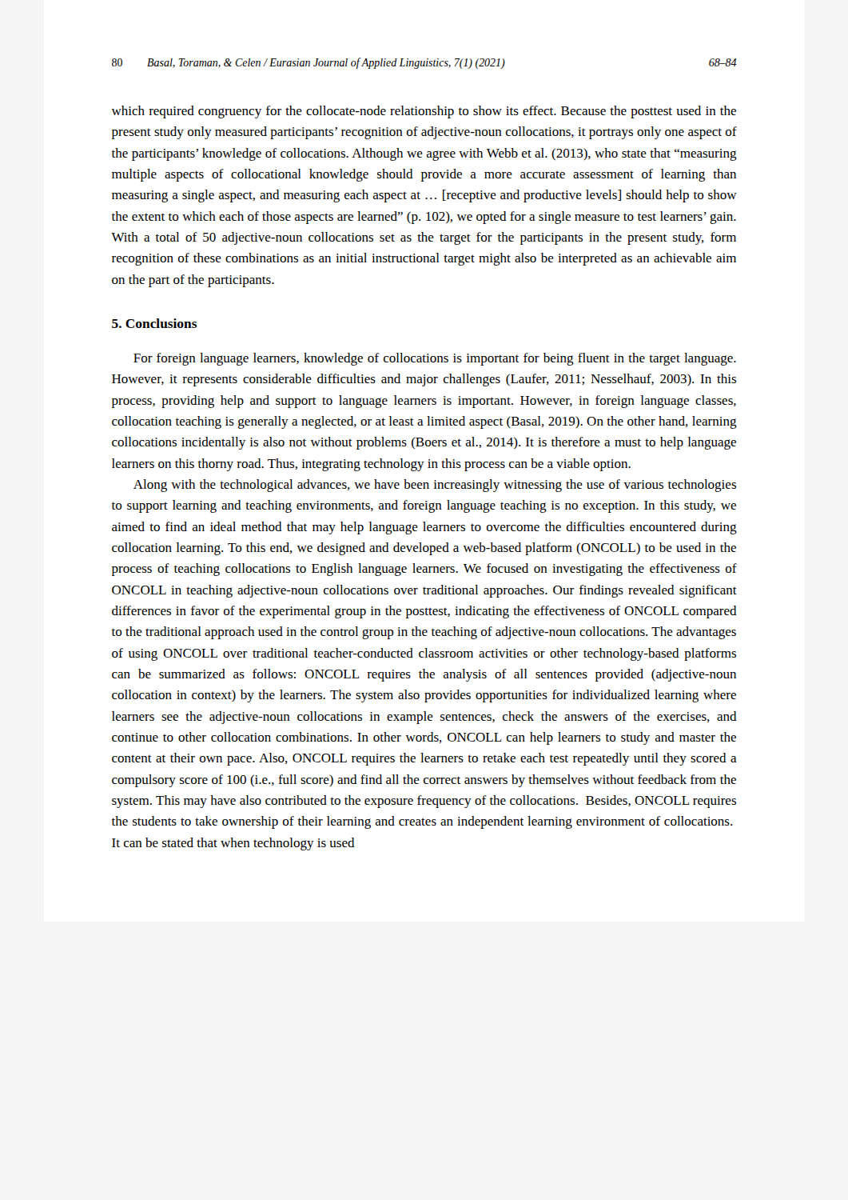80 Basal, Toraman, & Celen / Eurasian Journal of Applied Linguistics, 7(1) (2021) 68–84
which required congruency for the collocate-node relationship to show its effect. Because the posttest used in the present study only measured participants’ recognition of adjective-noun collocations, it portrays only one aspect of the participants’ knowledge of collocations. Although we agree with Webb et al. (2013), who state that “measuring multiple aspects of collocational knowledge should provide a more accurate assessment of learning than measuring a single aspect, and measuring each aspect at … [receptive and productive levels] should help to show the extent to which each of those aspects are learned” (p. 102), we opted for a single measure to test learners’ gain. With a total of 50 adjective-noun collocations set as the target for the participants in the present study, form recognition of these combinations as an initial instructional target might also be interpreted as an achievable aim on the part of the participants.
5. Conclusions
For foreign language learners, knowledge of collocations is important for being fluent in the target language. However, it represents considerable difficulties and major challenges (Laufer, 2011; Nesselhauf, 2003). In this process, providing help and support to language learners is important. However, in foreign language classes, collocation teaching is generally a neglected, or at least a limited aspect (Basal, 2019). On the other hand, learning collocations incidentally is also not without problems (Boers et al., 2014). It is therefore a must to help language learners on this thorny road. Thus, integrating technology in this process can be a viable option.
Along with the technological advances, we have been increasingly witnessing the use of various technologies to support learning and teaching environments, and foreign language teaching is no exception. In this study, we aimed to find an ideal method that may help language learners to overcome the difficulties encountered during collocation learning. To this end, we designed and developed a web-based platform (ONCOLL) to be used in the process of teaching collocations to English language learners. We focused on investigating the effectiveness of ONCOLL in teaching adjective-noun collocations over traditional approaches. Our findings revealed significant differences in favor of the experimental group in the posttest, indicating the effectiveness of ONCOLL compared to the traditional approach used in the control group in the teaching of adjective-noun collocations. The advantages of using ONCOLL over traditional teacher-conducted classroom activities or other technology-based platforms can be summarized as follows: ONCOLL requires the analysis of all sentences provided (adjective-noun collocation in context) by the learners. The system also provides opportunities for individualized learning where learners see the adjective-noun collocations in example sentences, check the answers of the exercises, and continue to other collocation combinations. In other words, ONCOLL can help learners to study and master the content at their own pace. Also, ONCOLL requires the learners to retake each test repeatedly until they scored a compulsory score of 100 (i.e., full score) and find all the correct answers by themselves without feedback from the system. This may have also contributed to the exposure frequency of the collocations. Besides, ONCOLL requires the students to take ownership of their learning and creates an independent learning environment of collocations. It can be stated that when technology is used